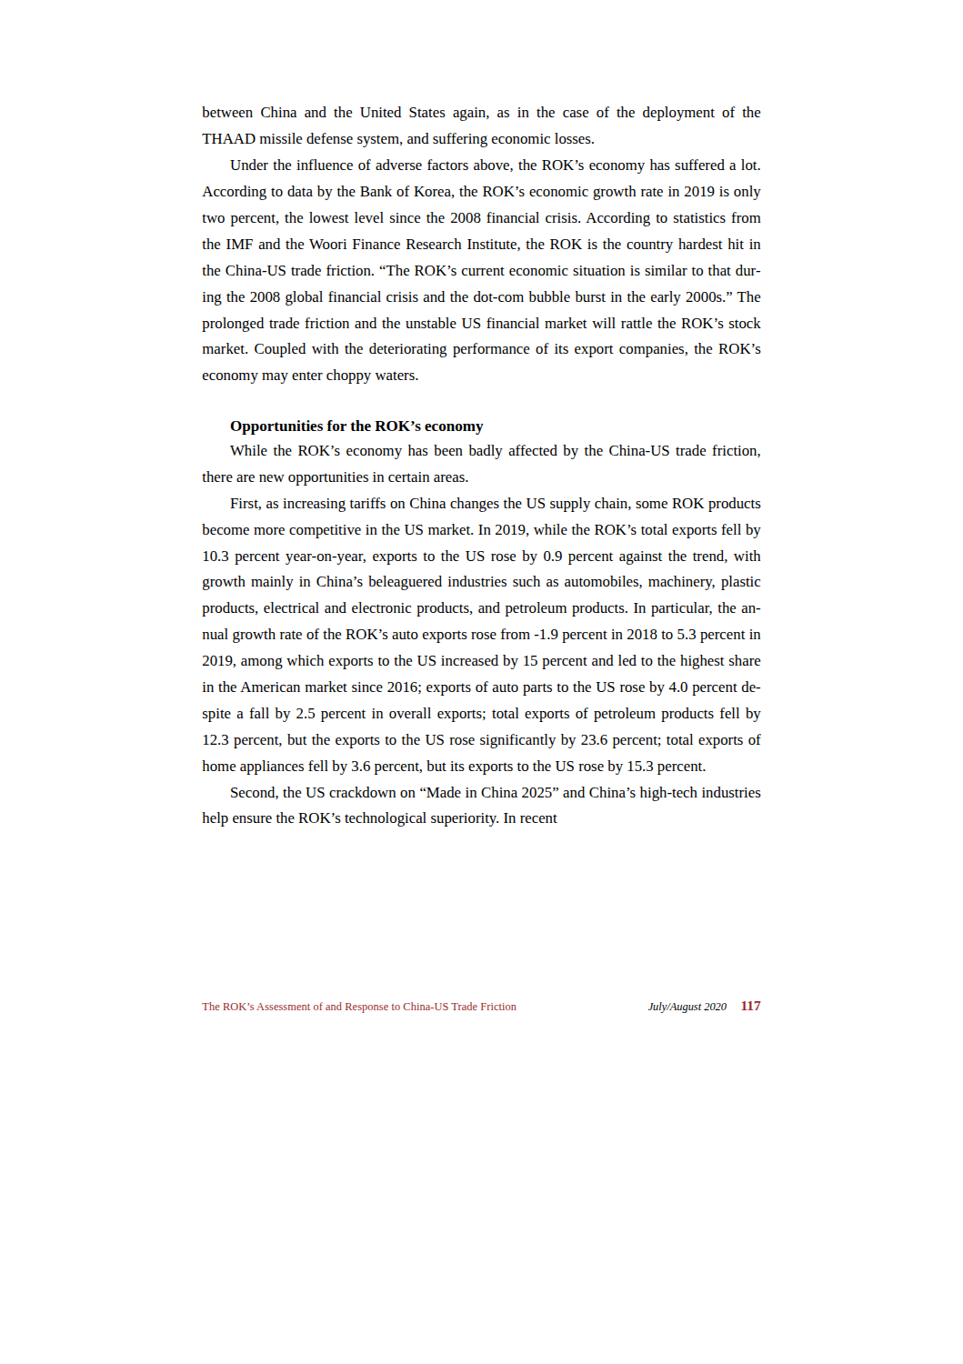between China and the United States again, as in the case of the deployment of the THAAD missile defense system, and suffering economic losses.
Under the influence of adverse factors above, the ROK’s economy has suffered a lot. According to data by the Bank of Korea, the ROK’s economic growth rate in 2019 is only two percent, the lowest level since the 2008 financial crisis. According to statistics from the IMF and the Woori Finance Research Institute, the ROK is the country hardest hit in the China-US trade friction. “The ROK’s current economic situation is similar to that during the 2008 global financial crisis and the dot-com bubble burst in the early 2000s.” The prolonged trade friction and the unstable US financial market will rattle the ROK’s stock market. Coupled with the deteriorating performance of its export companies, the ROK’s economy may enter choppy waters.
Opportunities for the ROK’s economy
While the ROK’s economy has been badly affected by the China-US trade friction, there are new opportunities in certain areas.
First, as increasing tariffs on China changes the US supply chain, some ROK products become more competitive in the US market. In 2019, while the ROK’s total exports fell by 10.3 percent year-on-year, exports to the US rose by 0.9 percent against the trend, with growth mainly in China’s beleaguered industries such as automobiles, machinery, plastic products, electrical and electronic products, and petroleum products. In particular, the annual growth rate of the ROK’s auto exports rose from -1.9 percent in 2018 to 5.3 percent in 2019, among which exports to the US increased by 15 percent and led to the highest share in the American market since 2016; exports of auto parts to the US rose by 4.0 percent despite a fall by 2.5 percent in overall exports; total exports of petroleum products fell by 12.3 percent, but the exports to the US rose significantly by 23.6 percent; total exports of home appliances fell by 3.6 percent, but its exports to the US rose by 15.3 percent.
Second, the US crackdown on “Made in China 2025” and China’s high-tech industries help ensure the ROK’s technological superiority. In recent
The ROK’s Assessment of and Response to China-US Trade Friction
July/August 2020117